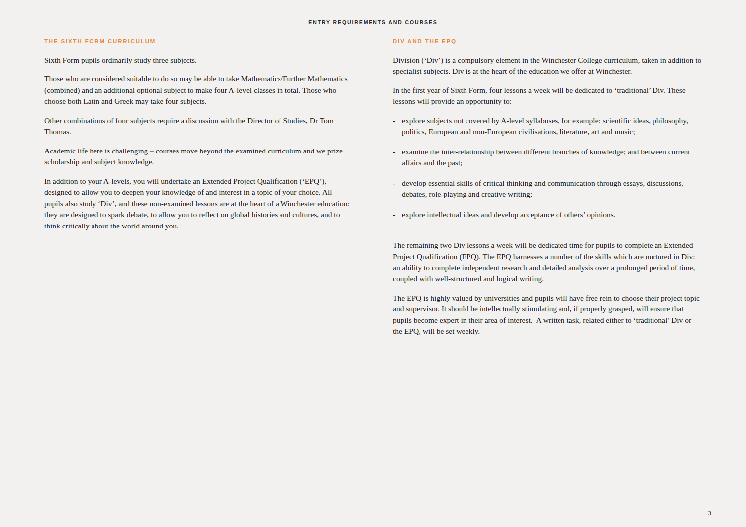Entry Requirements and Courses
The Sixth Form Curriculum
Sixth Form pupils ordinarily study three subjects.
Those who are considered suitable to do so may be able to take Mathematics/Further Mathematics (combined) and an additional optional subject to make four A-level classes in total. Those who choose both Latin and Greek may take four subjects.
Other combinations of four subjects require a discussion with the Director of Studies, Dr Tom Thomas.
Academic life here is challenging – courses move beyond the examined curriculum and we prize scholarship and subject knowledge.
In addition to your A-levels, you will undertake an Extended Project Qualification (‘EPQ’), designed to allow you to deepen your knowledge of and interest in a topic of your choice. All pupils also study ‘Div’, and these non-examined lessons are at the heart of a Winchester education: they are designed to spark debate, to allow you to reflect on global histories and cultures, and to think critically about the world around you.
Div and the EPQ
Division (‘Div’) is a compulsory element in the Winchester College curriculum, taken in addition to specialist subjects. Div is at the heart of the education we offer at Winchester.
In the first year of Sixth Form, four lessons a week will be dedicated to ‘traditional’ Div. These lessons will provide an opportunity to:
explore subjects not covered by A-level syllabuses, for example: scientific ideas, philosophy, politics, European and non-European civilisations, literature, art and music;
examine the inter-relationship between different branches of knowledge; and between current affairs and the past;
develop essential skills of critical thinking and communication through essays, discussions, debates, role-playing and creative writing;
explore intellectual ideas and develop acceptance of others’ opinions.
The remaining two Div lessons a week will be dedicated time for pupils to complete an Extended Project Qualification (EPQ). The EPQ harnesses a number of the skills which are nurtured in Div: an ability to complete independent research and detailed analysis over a prolonged period of time, coupled with well-structured and logical writing.
The EPQ is highly valued by universities and pupils will have free rein to choose their project topic and supervisor. It should be intellectually stimulating and, if properly grasped, will ensure that pupils become expert in their area of interest. A written task, related either to ‘traditional’ Div or the EPQ, will be set weekly.
3